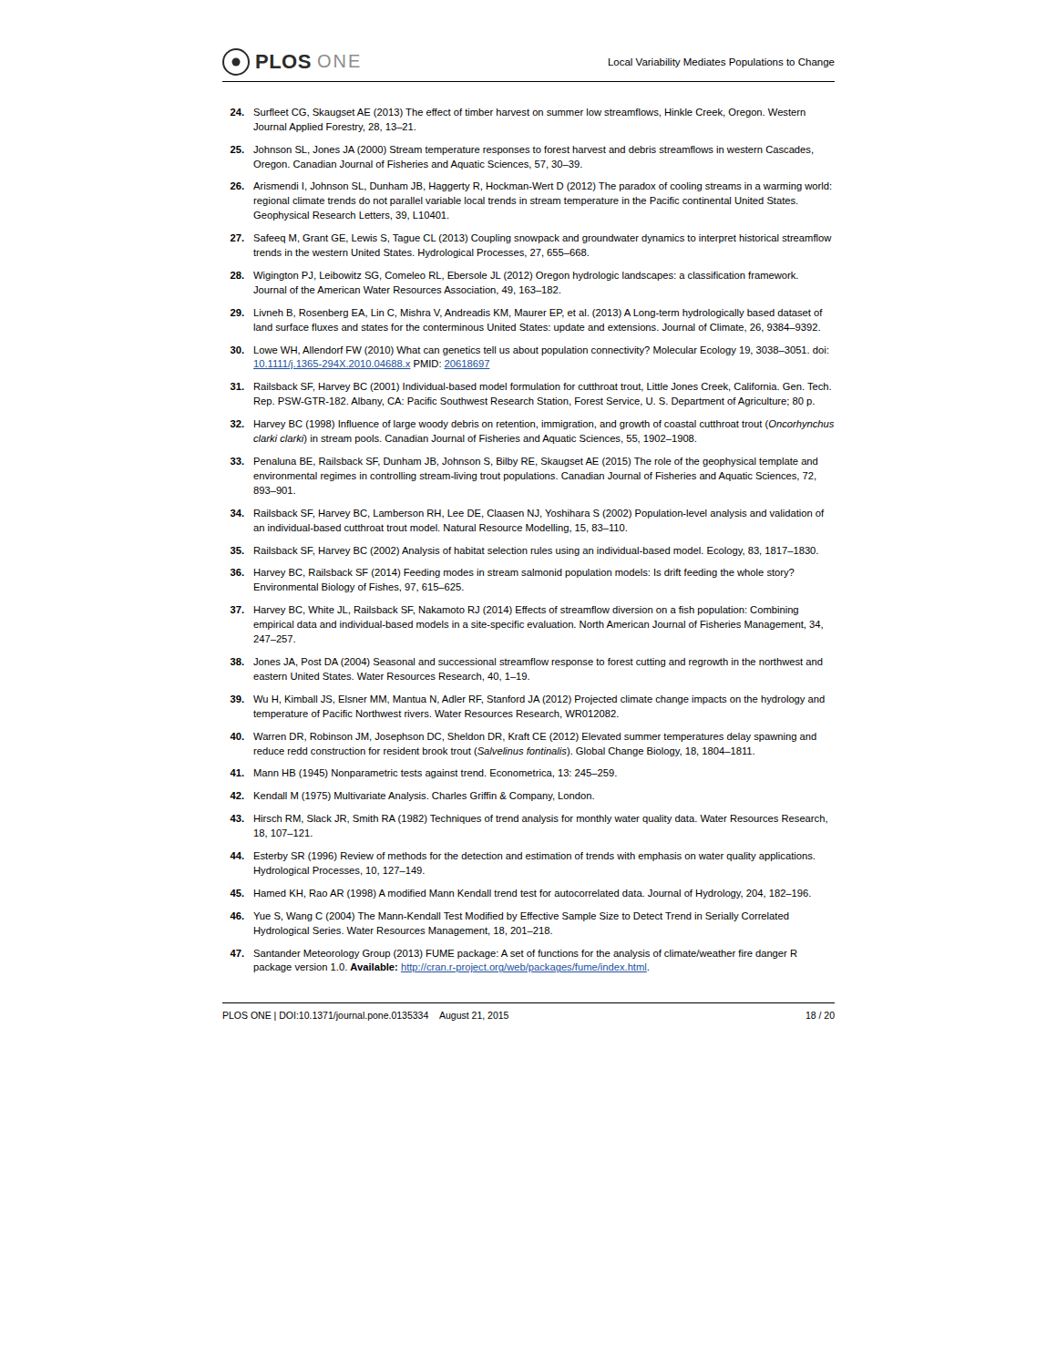PLOS ONE
Local Variability Mediates Populations to Change
24. Surfleet CG, Skaugset AE (2013) The effect of timber harvest on summer low streamflows, Hinkle Creek, Oregon. Western Journal Applied Forestry, 28, 13–21.
25. Johnson SL, Jones JA (2000) Stream temperature responses to forest harvest and debris streamflows in western Cascades, Oregon. Canadian Journal of Fisheries and Aquatic Sciences, 57, 30–39.
26. Arismendi I, Johnson SL, Dunham JB, Haggerty R, Hockman-Wert D (2012) The paradox of cooling streams in a warming world: regional climate trends do not parallel variable local trends in stream temperature in the Pacific continental United States. Geophysical Research Letters, 39, L10401.
27. Safeeq M, Grant GE, Lewis S, Tague CL (2013) Coupling snowpack and groundwater dynamics to interpret historical streamflow trends in the western United States. Hydrological Processes, 27, 655–668.
28. Wigington PJ, Leibowitz SG, Comeleo RL, Ebersole JL (2012) Oregon hydrologic landscapes: a classification framework. Journal of the American Water Resources Association, 49, 163–182.
29. Livneh B, Rosenberg EA, Lin C, Mishra V, Andreadis KM, Maurer EP, et al. (2013) A Long-term hydrologically based dataset of land surface fluxes and states for the conterminous United States: update and extensions. Journal of Climate, 26, 9384–9392.
30. Lowe WH, Allendorf FW (2010) What can genetics tell us about population connectivity? Molecular Ecology 19, 3038–3051. doi: 10.1111/j.1365-294X.2010.04688.x PMID: 20618697
31. Railsback SF, Harvey BC (2001) Individual-based model formulation for cutthroat trout, Little Jones Creek, California. Gen. Tech. Rep. PSW-GTR-182. Albany, CA: Pacific Southwest Research Station, Forest Service, U. S. Department of Agriculture; 80 p.
32. Harvey BC (1998) Influence of large woody debris on retention, immigration, and growth of coastal cutthroat trout (Oncorhynchus clarki clarki) in stream pools. Canadian Journal of Fisheries and Aquatic Sciences, 55, 1902–1908.
33. Penaluna BE, Railsback SF, Dunham JB, Johnson S, Bilby RE, Skaugset AE (2015) The role of the geophysical template and environmental regimes in controlling stream-living trout populations. Canadian Journal of Fisheries and Aquatic Sciences, 72, 893–901.
34. Railsback SF, Harvey BC, Lamberson RH, Lee DE, Claasen NJ, Yoshihara S (2002) Population-level analysis and validation of an individual-based cutthroat trout model. Natural Resource Modelling, 15, 83–110.
35. Railsback SF, Harvey BC (2002) Analysis of habitat selection rules using an individual-based model. Ecology, 83, 1817–1830.
36. Harvey BC, Railsback SF (2014) Feeding modes in stream salmonid population models: Is drift feeding the whole story? Environmental Biology of Fishes, 97, 615–625.
37. Harvey BC, White JL, Railsback SF, Nakamoto RJ (2014) Effects of streamflow diversion on a fish population: Combining empirical data and individual-based models in a site-specific evaluation. North American Journal of Fisheries Management, 34, 247–257.
38. Jones JA, Post DA (2004) Seasonal and successional streamflow response to forest cutting and regrowth in the northwest and eastern United States. Water Resources Research, 40, 1–19.
39. Wu H, Kimball JS, Elsner MM, Mantua N, Adler RF, Stanford JA (2012) Projected climate change impacts on the hydrology and temperature of Pacific Northwest rivers. Water Resources Research, WR012082.
40. Warren DR, Robinson JM, Josephson DC, Sheldon DR, Kraft CE (2012) Elevated summer temperatures delay spawning and reduce redd construction for resident brook trout (Salvelinus fontinalis). Global Change Biology, 18, 1804–1811.
41. Mann HB (1945) Nonparametric tests against trend. Econometrica, 13: 245–259.
42. Kendall M (1975) Multivariate Analysis. Charles Griffin & Company, London.
43. Hirsch RM, Slack JR, Smith RA (1982) Techniques of trend analysis for monthly water quality data. Water Resources Research, 18, 107–121.
44. Esterby SR (1996) Review of methods for the detection and estimation of trends with emphasis on water quality applications. Hydrological Processes, 10, 127–149.
45. Hamed KH, Rao AR (1998) A modified Mann Kendall trend test for autocorrelated data. Journal of Hydrology, 204, 182–196.
46. Yue S, Wang C (2004) The Mann-Kendall Test Modified by Effective Sample Size to Detect Trend in Serially Correlated Hydrological Series. Water Resources Management, 18, 201–218.
47. Santander Meteorology Group (2013) FUME package: A set of functions for the analysis of climate/weather fire danger R package version 1.0. Available: http://cran.r-project.org/web/packages/fume/index.html.
PLOS ONE | DOI:10.1371/journal.pone.0135334 August 21, 2015
18 / 20